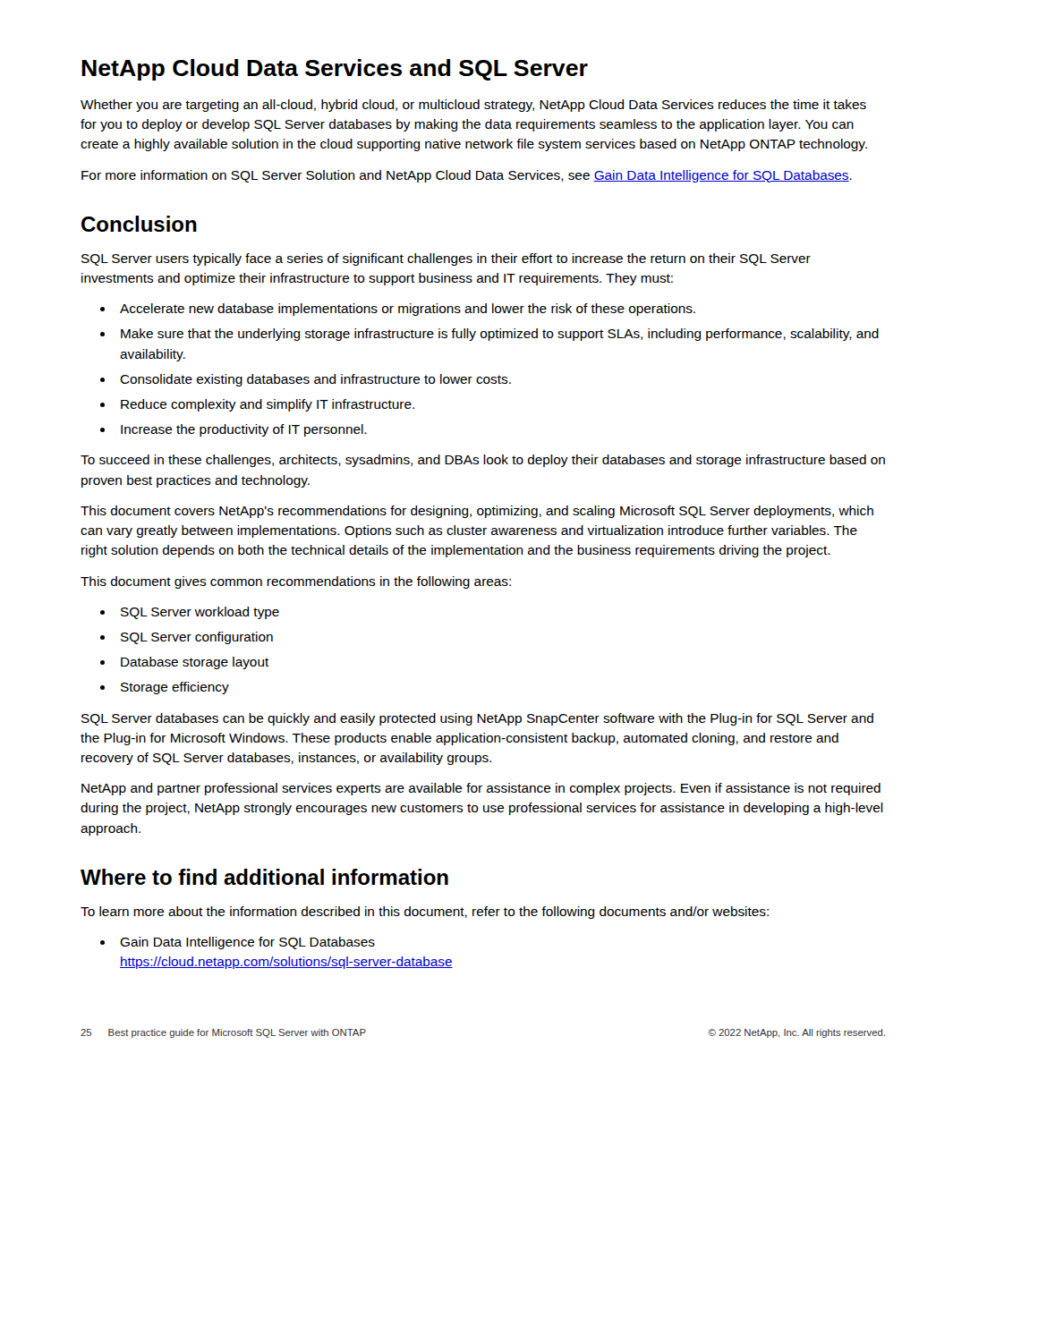NetApp Cloud Data Services and SQL Server
Whether you are targeting an all-cloud, hybrid cloud, or multicloud strategy, NetApp Cloud Data Services reduces the time it takes for you to deploy or develop SQL Server databases by making the data requirements seamless to the application layer. You can create a highly available solution in the cloud supporting native network file system services based on NetApp ONTAP technology.
For more information on SQL Server Solution and NetApp Cloud Data Services, see Gain Data Intelligence for SQL Databases.
Conclusion
SQL Server users typically face a series of significant challenges in their effort to increase the return on their SQL Server investments and optimize their infrastructure to support business and IT requirements. They must:
Accelerate new database implementations or migrations and lower the risk of these operations.
Make sure that the underlying storage infrastructure is fully optimized to support SLAs, including performance, scalability, and availability.
Consolidate existing databases and infrastructure to lower costs.
Reduce complexity and simplify IT infrastructure.
Increase the productivity of IT personnel.
To succeed in these challenges, architects, sysadmins, and DBAs look to deploy their databases and storage infrastructure based on proven best practices and technology.
This document covers NetApp's recommendations for designing, optimizing, and scaling Microsoft SQL Server deployments, which can vary greatly between implementations. Options such as cluster awareness and virtualization introduce further variables. The right solution depends on both the technical details of the implementation and the business requirements driving the project.
This document gives common recommendations in the following areas:
SQL Server workload type
SQL Server configuration
Database storage layout
Storage efficiency
SQL Server databases can be quickly and easily protected using NetApp SnapCenter software with the Plug-in for SQL Server and the Plug-in for Microsoft Windows. These products enable application-consistent backup, automated cloning, and restore and recovery of SQL Server databases, instances, or availability groups.
NetApp and partner professional services experts are available for assistance in complex projects. Even if assistance is not required during the project, NetApp strongly encourages new customers to use professional services for assistance in developing a high-level approach.
Where to find additional information
To learn more about the information described in this document, refer to the following documents and/or websites:
Gain Data Intelligence for SQL Databases
https://cloud.netapp.com/solutions/sql-server-database
25 Best practice guide for Microsoft SQL Server with ONTAP
© 2022 NetApp, Inc. All rights reserved.